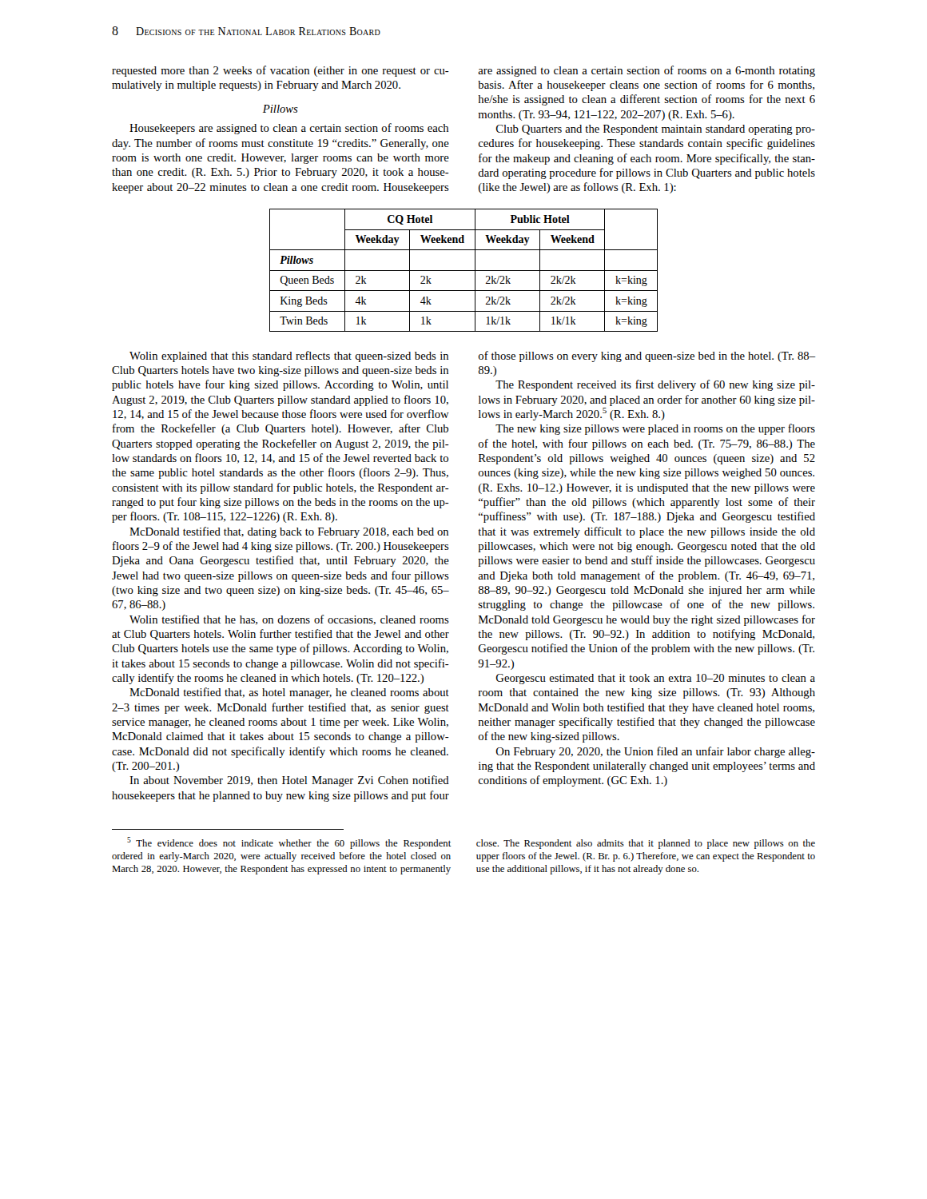8 Decisions of the National Labor Relations Board
requested more than 2 weeks of vacation (either in one request or cumulatively in multiple requests) in February and March 2020.
Pillows
Housekeepers are assigned to clean a certain section of rooms each day. The number of rooms must constitute 19 “credits.” Generally, one room is worth one credit. However, larger rooms can be worth more than one credit. (R. Exh. 5.) Prior to February 2020, it took a housekeeper about 20–22 minutes to clean a one credit room. Housekeepers are assigned to clean a certain section of rooms on a 6-month rotating basis. After a housekeeper cleans one section of rooms for 6 months, he/she is assigned to clean a different section of rooms for the next 6 months. (Tr. 93–94, 121–122, 202–207) (R. Exh. 5–6).
Club Quarters and the Respondent maintain standard operating procedures for housekeeping. These standards contain specific guidelines for the makeup and cleaning of each room. More specifically, the standard operating procedure for pillows in Club Quarters and public hotels (like the Jewel) are as follows (R. Exh. 1):
| | CQ Hotel | Public Hotel | |
| --- | --- | --- | --- |
| Weekday | Weekend | Weekday | Weekend |
| Pillows | | | | | |
| Queen Beds | 2k | 2k | 2k/2k | 2k/2k | k=king |
| King Beds | 4k | 4k | 2k/2k | 2k/2k | k=king |
| Twin Beds | 1k | 1k | 1k/1k | 1k/1k | k=king |
Wolin explained that this standard reflects that queen-sized beds in Club Quarters hotels have two king-size pillows and queen-size beds in public hotels have four king sized pillows. According to Wolin, until August 2, 2019, the Club Quarters pillow standard applied to floors 10, 12, 14, and 15 of the Jewel because those floors were used for overflow from the Rockefeller (a Club Quarters hotel). However, after Club Quarters stopped operating the Rockefeller on August 2, 2019, the pillow standards on floors 10, 12, 14, and 15 of the Jewel reverted back to the same public hotel standards as the other floors (floors 2–9). Thus, consistent with its pillow standard for public hotels, the Respondent arranged to put four king size pillows on the beds in the rooms on the upper floors. (Tr. 108–115, 122–1226) (R. Exh. 8).
McDonald testified that, dating back to February 2018, each bed on floors 2–9 of the Jewel had 4 king size pillows. (Tr. 200.) Housekeepers Djeka and Oana Georgescu testified that, until February 2020, the Jewel had two queen-size pillows on queen-size beds and four pillows (two king size and two queen size) on king-size beds. (Tr. 45–46, 65–67, 86–88.)
Wolin testified that he has, on dozens of occasions, cleaned rooms at Club Quarters hotels. Wolin further testified that the Jewel and other Club Quarters hotels use the same type of pillows. According to Wolin, it takes about 15 seconds to change a pillowcase. Wolin did not specifically identify the rooms he cleaned in which hotels. (Tr. 120–122.)
McDonald testified that, as hotel manager, he cleaned rooms about 2–3 times per week. McDonald further testified that, as senior guest service manager, he cleaned rooms about 1 time per week. Like Wolin, McDonald claimed that it takes about 15 seconds to change a pillowcase. McDonald did not specifically identify which rooms he cleaned. (Tr. 200–201.)
In about November 2019, then Hotel Manager Zvi Cohen notified housekeepers that he planned to buy new king size pillows and put four of those pillows on every king and queen-size bed in the hotel. (Tr. 88–89.)
The Respondent received its first delivery of 60 new king size pillows in February 2020, and placed an order for another 60 king size pillows in early-March 2020.5 (R. Exh. 8.)
The new king size pillows were placed in rooms on the upper floors of the hotel, with four pillows on each bed. (Tr. 75–79, 86–88.) The Respondent’s old pillows weighed 40 ounces (queen size) and 52 ounces (king size), while the new king size pillows weighed 50 ounces. (R. Exhs. 10–12.) However, it is undisputed that the new pillows were “puffier” than the old pillows (which apparently lost some of their “puffiness” with use). (Tr. 187–188.) Djeka and Georgescu testified that it was extremely difficult to place the new pillows inside the old pillowcases, which were not big enough. Georgescu noted that the old pillows were easier to bend and stuff inside the pillowcases. Georgescu and Djeka both told management of the problem. (Tr. 46–49, 69–71, 88–89, 90–92.) Georgescu told McDonald she injured her arm while struggling to change the pillowcase of one of the new pillows. McDonald told Georgescu he would buy the right sized pillowcases for the new pillows. (Tr. 90–92.) In addition to notifying McDonald, Georgescu notified the Union of the problem with the new pillows. (Tr. 91–92.)
Georgescu estimated that it took an extra 10–20 minutes to clean a room that contained the new king size pillows. (Tr. 93) Although McDonald and Wolin both testified that they have cleaned hotel rooms, neither manager specifically testified that they changed the pillowcase of the new king-sized pillows.
On February 20, 2020, the Union filed an unfair labor charge alleging that the Respondent unilaterally changed unit employees’ terms and conditions of employment. (GC Exh. 1.)
5 The evidence does not indicate whether the 60 pillows the Respondent ordered in early-March 2020, were actually received before the hotel closed on March 28, 2020. However, the Respondent has expressed no intent to permanently close. The Respondent also admits that it planned to place new pillows on the upper floors of the Jewel. (R. Br. p. 6.) Therefore, we can expect the Respondent to use the additional pillows, if it has not already done so.